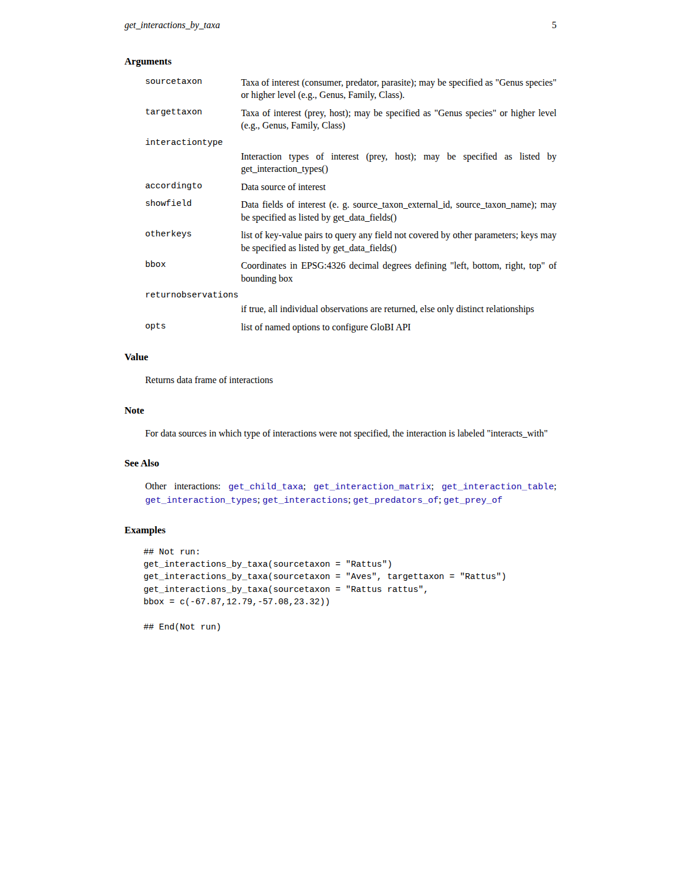get_interactions_by_taxa 5
Arguments
sourcetaxon
Taxa of interest (consumer, predator, parasite); may be specified as "Genus species" or higher level (e.g., Genus, Family, Class).
targettaxon
Taxa of interest (prey, host); may be specified as "Genus species" or higher level (e.g., Genus, Family, Class)
interactiontype
Interaction types of interest (prey, host); may be specified as listed by get_interaction_types()
accordingto
Data source of interest
showfield
Data fields of interest (e. g. source_taxon_external_id, source_taxon_name); may be specified as listed by get_data_fields()
otherkeys
list of key-value pairs to query any field not covered by other parameters; keys may be specified as listed by get_data_fields()
bbox
Coordinates in EPSG:4326 decimal degrees defining "left, bottom, right, top" of bounding box
returnobservations
if true, all individual observations are returned, else only distinct relationships
opts
list of named options to configure GloBI API
Value
Returns data frame of interactions
Note
For data sources in which type of interactions were not specified, the interaction is labeled "interacts_with"
See Also
Other interactions: get_child_taxa; get_interaction_matrix; get_interaction_table; get_interaction_types; get_interactions; get_predators_of; get_prey_of
Examples
## Not run:
get_interactions_by_taxa(sourcetaxon = "Rattus")
get_interactions_by_taxa(sourcetaxon = "Aves", targettaxon = "Rattus")
get_interactions_by_taxa(sourcetaxon = "Rattus rattus",
bbox = c(-67.87,12.79,-57.08,23.32))

## End(Not run)